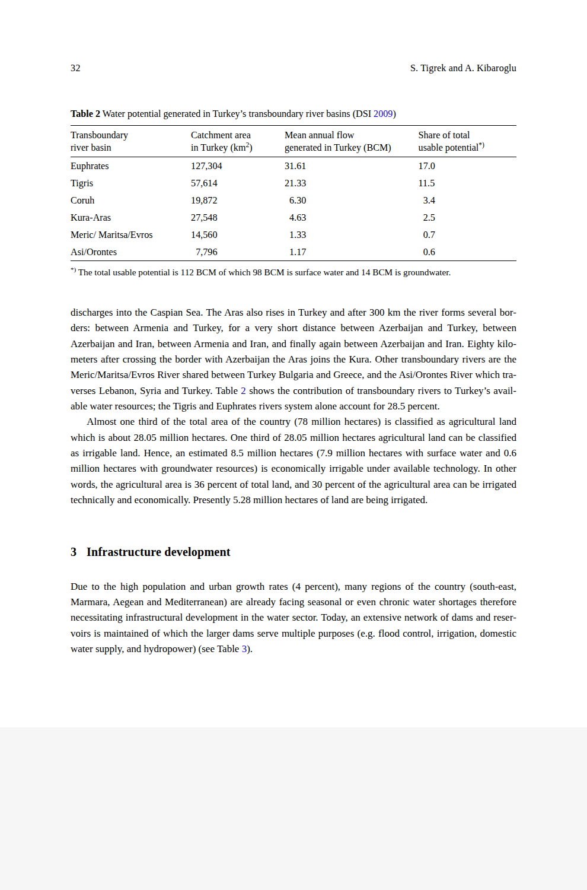32 S. Tigrek and A. Kibaroglu
Table 2 Water potential generated in Turkey’s transboundary river basins (DSI 2009)
| Transboundary river basin | Catchment area in Turkey (km 2 ) | Mean annual flow generated in Turkey (BCM) | Share of total usable potential *) |
| --- | --- | --- | --- |
| Euphrates | 127,304 | 31.61 | 17.0 |
| Tigris | 57,614 | 21.33 | 11.5 |
| Coruh | 19,872 | 6.30 | 3.4 |
| Kura-Aras | 27,548 | 4.63 | 2.5 |
| Meric/ Maritsa/Evros | 14,560 | 1.33 | 0.7 |
| Asi/Orontes | 7,796 | 1.17 | 0.6 |
*) The total usable potential is 112 BCM of which 98 BCM is surface water and 14 BCM is groundwater.
discharges into the Caspian Sea. The Aras also rises in Turkey and after 300 km the river forms several borders: between Armenia and Turkey, for a very short distance between Azerbaijan and Turkey, between Azerbaijan and Iran, between Armenia and Iran, and finally again between Azerbaijan and Iran. Eighty kilometers after crossing the border with Azerbaijan the Aras joins the Kura. Other transboundary rivers are the Meric/Maritsa/Evros River shared between Turkey Bulgaria and Greece, and the Asi/Orontes River which traverses Lebanon, Syria and Turkey. Table 2 shows the contribution of transboundary rivers to Turkey’s available water resources; the Tigris and Euphrates rivers system alone account for 28.5 percent.
Almost one third of the total area of the country (78 million hectares) is classified as agricultural land which is about 28.05 million hectares. One third of 28.05 million hectares agricultural land can be classified as irrigable land. Hence, an estimated 8.5 million hectares (7.9 million hectares with surface water and 0.6 million hectares with groundwater resources) is economically irrigable under available technology. In other words, the agricultural area is 36 percent of total land, and 30 percent of the agricultural area can be irrigated technically and economically. Presently 5.28 million hectares of land are being irrigated.
3 Infrastructure development
Due to the high population and urban growth rates (4 percent), many regions of the country (south-east, Marmara, Aegean and Mediterranean) are already facing seasonal or even chronic water shortages therefore necessitating infrastructural development in the water sector. Today, an extensive network of dams and reservoirs is maintained of which the larger dams serve multiple purposes (e.g. flood control, irrigation, domestic water supply, and hydropower) (see Table 3).